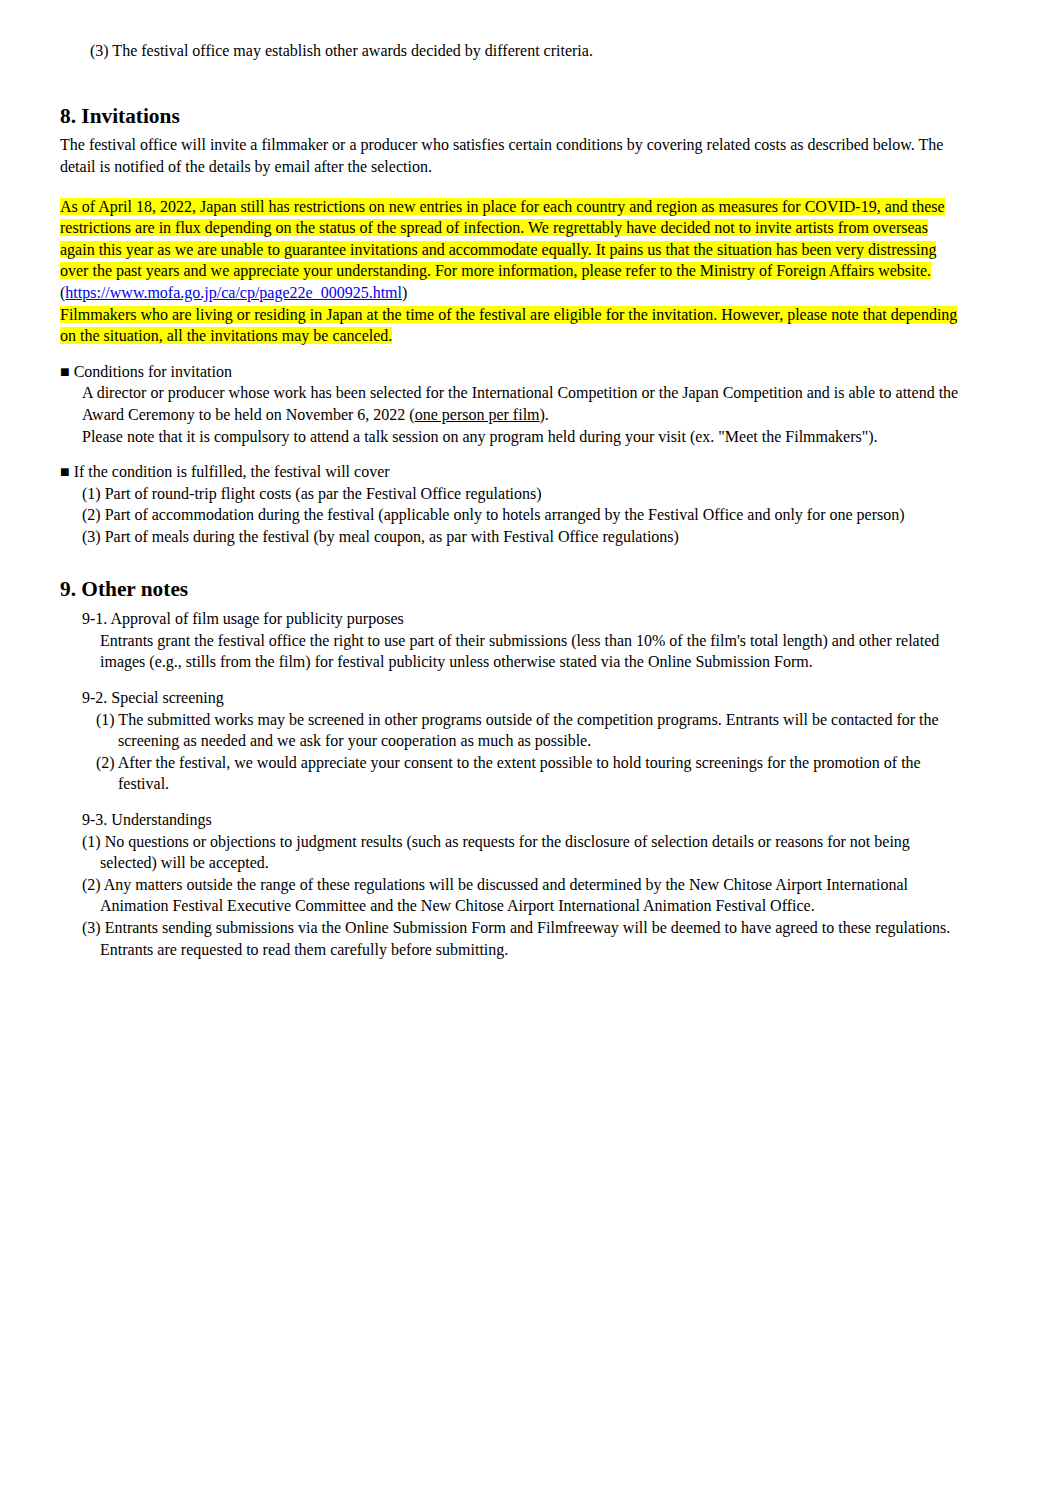(3) The festival office may establish other awards decided by different criteria.
8. Invitations
The festival office will invite a filmmaker or a producer who satisfies certain conditions by covering related costs as described below. The detail is notified of the details by email after the selection.
As of April 18, 2022, Japan still has restrictions on new entries in place for each country and region as measures for COVID-19, and these restrictions are in flux depending on the status of the spread of infection. We regrettably have decided not to invite artists from overseas again this year as we are unable to guarantee invitations and accommodate equally. It pains us that the situation has been very distressing over the past years and we appreciate your understanding. For more information, please refer to the Ministry of Foreign Affairs website.
(https://www.mofa.go.jp/ca/cp/page22e_000925.html)
Filmmakers who are living or residing in Japan at the time of the festival are eligible for the invitation. However, please note that depending on the situation, all the invitations may be canceled.
■ Conditions for invitation
A director or producer whose work has been selected for the International Competition or the Japan Competition and is able to attend the Award Ceremony to be held on November 6, 2022 (one person per film).
Please note that it is compulsory to attend a talk session on any program held during your visit (ex. "Meet the Filmmakers").
■ If the condition is fulfilled, the festival will cover
(1) Part of round-trip flight costs (as par the Festival Office regulations)
(2) Part of accommodation during the festival (applicable only to hotels arranged by the Festival Office and only for one person)
(3) Part of meals during the festival (by meal coupon, as par with Festival Office regulations)
9. Other notes
9-1. Approval of film usage for publicity purposes
Entrants grant the festival office the right to use part of their submissions (less than 10% of the film's total length) and other related images (e.g., stills from the film) for festival publicity unless otherwise stated via the Online Submission Form.
9-2. Special screening
(1) The submitted works may be screened in other programs outside of the competition programs. Entrants will be contacted for the screening as needed and we ask for your cooperation as much as possible.
(2) After the festival, we would appreciate your consent to the extent possible to hold touring screenings for the promotion of the festival.
9-3. Understandings
(1) No questions or objections to judgment results (such as requests for the disclosure of selection details or reasons for not being selected) will be accepted.
(2) Any matters outside the range of these regulations will be discussed and determined by the New Chitose Airport International Animation Festival Executive Committee and the New Chitose Airport International Animation Festival Office.
(3) Entrants sending submissions via the Online Submission Form and Filmfreeway will be deemed to have agreed to these regulations. Entrants are requested to read them carefully before submitting.